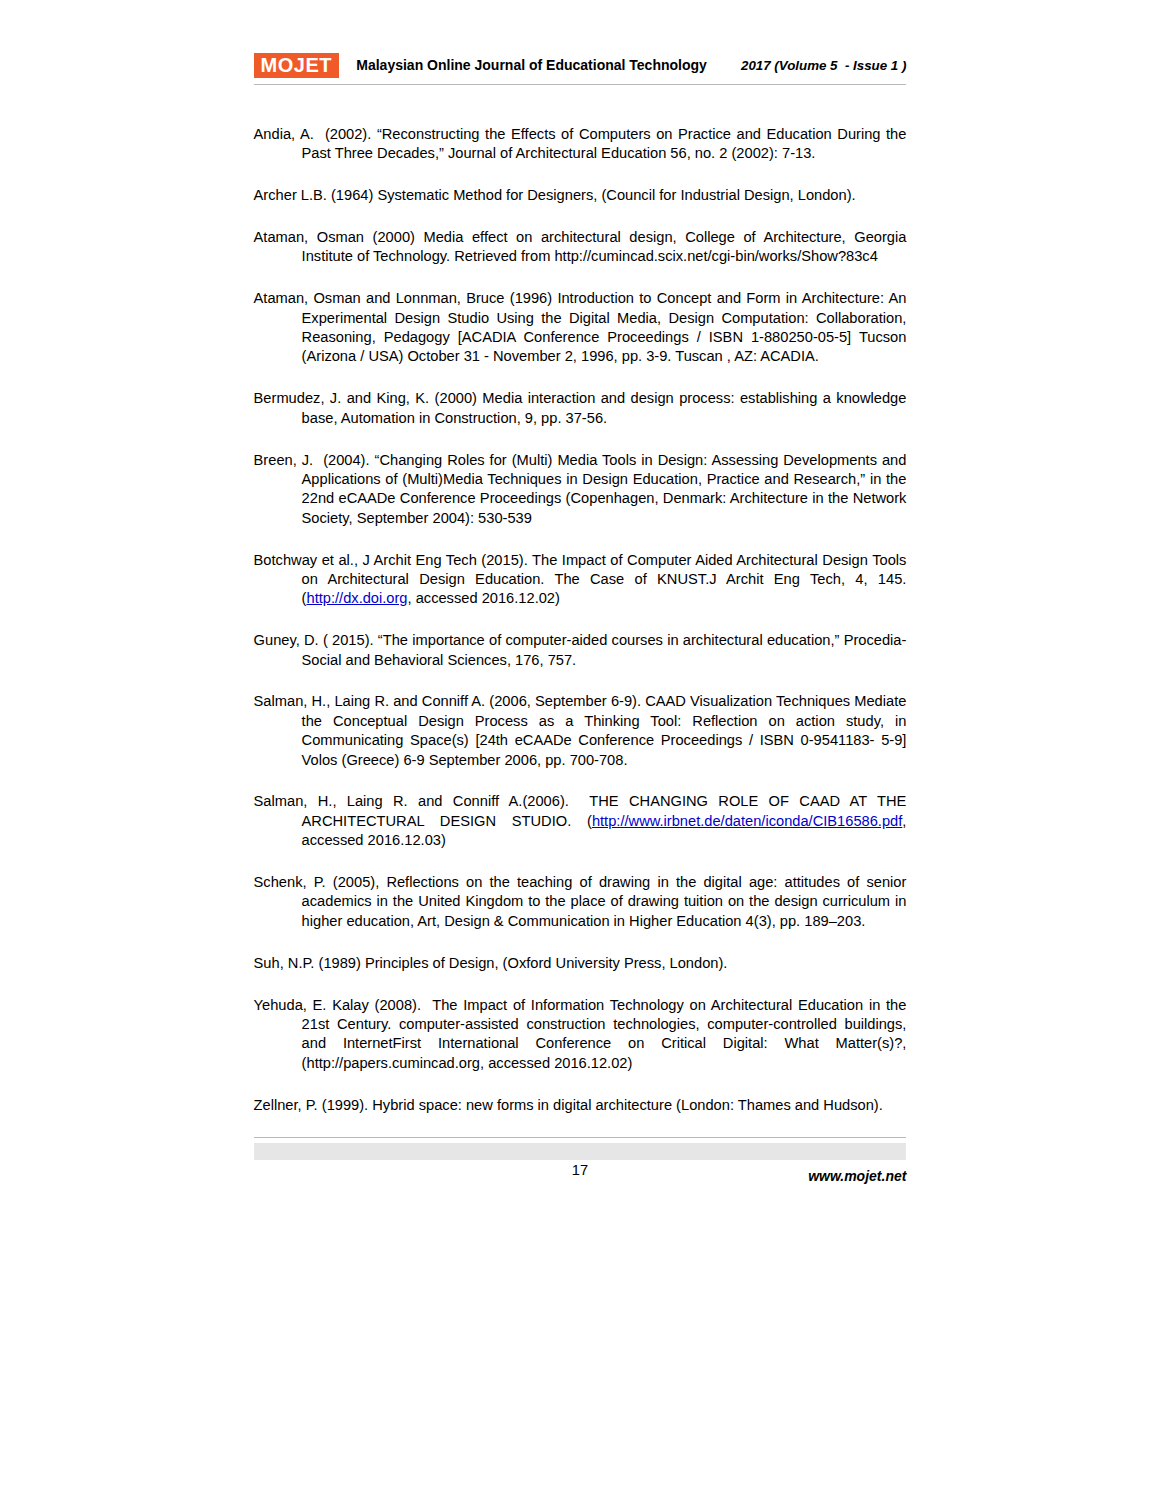MOJET Malaysian Online Journal of Educational Technology 2017 (Volume 5 - Issue 1 )
Andia, A. (2002). “Reconstructing the Effects of Computers on Practice and Education During the Past Three Decades,” Journal of Architectural Education 56, no. 2 (2002): 7-13.
Archer L.B. (1964) Systematic Method for Designers, (Council for Industrial Design, London).
Ataman, Osman (2000) Media effect on architectural design, College of Architecture, Georgia Institute of Technology. Retrieved from http://cumincad.scix.net/cgi-bin/works/Show?83c4
Ataman, Osman and Lonnman, Bruce (1996) Introduction to Concept and Form in Architecture: An Experimental Design Studio Using the Digital Media, Design Computation: Collaboration, Reasoning, Pedagogy [ACADIA Conference Proceedings / ISBN 1-880250-05-5] Tucson (Arizona / USA) October 31 - November 2, 1996, pp. 3-9. Tuscan , AZ: ACADIA.
Bermudez, J. and King, K. (2000) Media interaction and design process: establishing a knowledge base, Automation in Construction, 9, pp. 37-56.
Breen, J. (2004). “Changing Roles for (Multi) Media Tools in Design: Assessing Developments and Applications of (Multi)Media Techniques in Design Education, Practice and Research,” in the 22nd eCAADe Conference Proceedings (Copenhagen, Denmark: Architecture in the Network Society, September 2004): 530-539
Botchway et al., J Archit Eng Tech (2015). The Impact of Computer Aided Architectural Design Tools on Architectural Design Education. The Case of KNUST.J Archit Eng Tech, 4, 145. (http://dx.doi.org, accessed 2016.12.02)
Guney, D. ( 2015). “The importance of computer-aided courses in architectural education,” Procedia-Social and Behavioral Sciences, 176, 757.
Salman, H., Laing R. and Conniff A. (2006, September 6-9). CAAD Visualization Techniques Mediate the Conceptual Design Process as a Thinking Tool: Reflection on action study, in Communicating Space(s) [24th eCAADe Conference Proceedings / ISBN 0-9541183- 5-9] Volos (Greece) 6-9 September 2006, pp. 700-708.
Salman, H., Laing R. and Conniff A.(2006). THE CHANGING ROLE OF CAAD AT THE ARCHITECTURAL DESIGN STUDIO. (http://www.irbnet.de/daten/iconda/CIB16586.pdf, accessed 2016.12.03)
Schenk, P. (2005), Reflections on the teaching of drawing in the digital age: attitudes of senior academics in the United Kingdom to the place of drawing tuition on the design curriculum in higher education, Art, Design & Communication in Higher Education 4(3), pp. 189–203.
Suh, N.P. (1989) Principles of Design, (Oxford University Press, London).
Yehuda, E. Kalay (2008). The Impact of Information Technology on Architectural Education in the 21st Century. computer-assisted construction technologies, computer-controlled buildings, and InternetFirst International Conference on Critical Digital: What Matter(s)?, (http://papers.cumincad.org, accessed 2016.12.02)
Zellner, P. (1999). Hybrid space: new forms in digital architecture (London: Thames and Hudson).
17
www.mojet.net